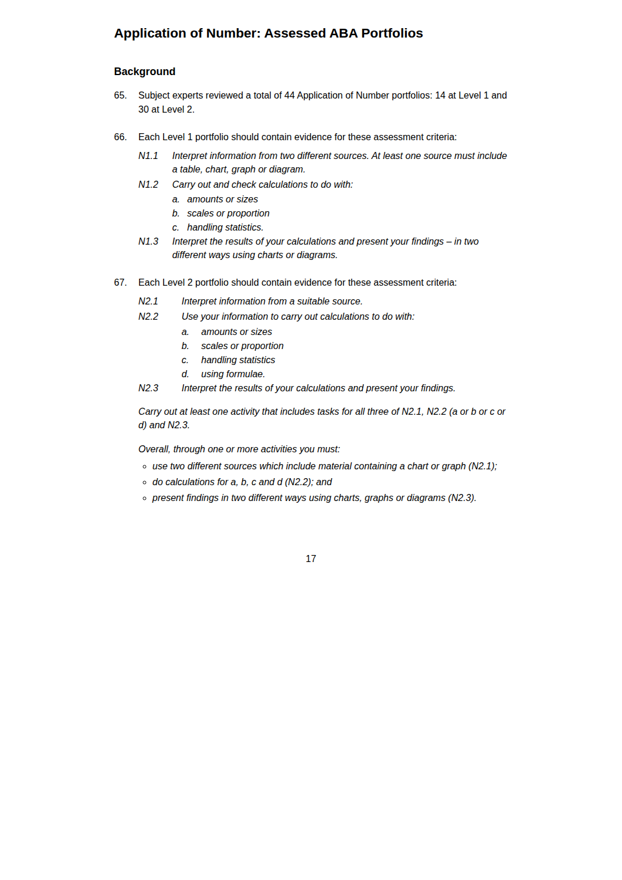Application of Number: Assessed ABA Portfolios
Background
65. Subject experts reviewed a total of 44 Application of Number portfolios: 14 at Level 1 and 30 at Level 2.
66. Each Level 1 portfolio should contain evidence for these assessment criteria:
N1.1 Interpret information from two different sources. At least one source must include a table, chart, graph or diagram.
N1.2 Carry out and check calculations to do with:
a. amounts or sizes
b. scales or proportion
c. handling statistics.
N1.3 Interpret the results of your calculations and present your findings – in two different ways using charts or diagrams.
67. Each Level 2 portfolio should contain evidence for these assessment criteria:
N2.1 Interpret information from a suitable source.
N2.2 Use your information to carry out calculations to do with:
a. amounts or sizes
b. scales or proportion
c. handling statistics
d. using formulae.
N2.3 Interpret the results of your calculations and present your findings.
Carry out at least one activity that includes tasks for all three of N2.1, N2.2 (a or b or c or d) and N2.3.
Overall, through one or more activities you must:
use two different sources which include material containing a chart or graph (N2.1);
do calculations for a, b, c and d (N2.2); and
present findings in two different ways using charts, graphs or diagrams (N2.3).
17